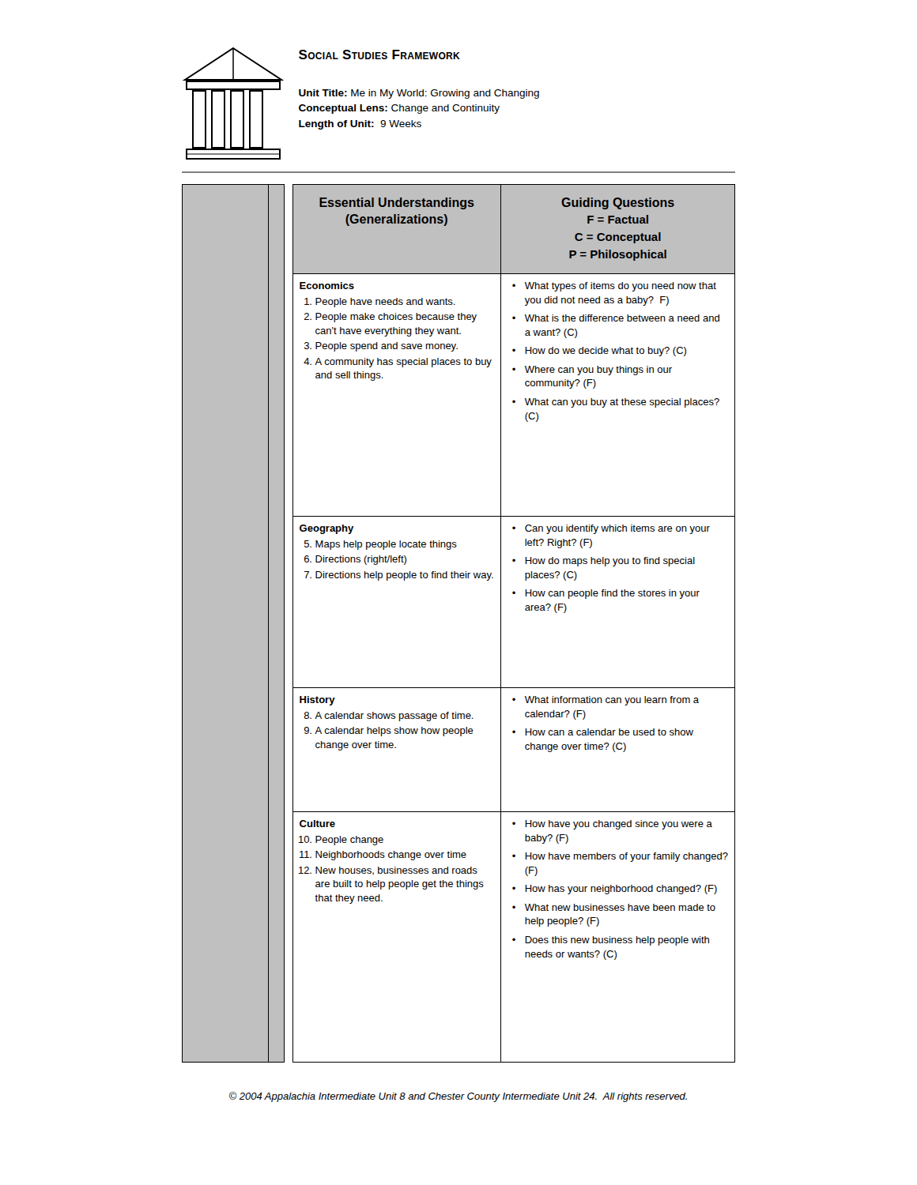Social Studies Framework
Unit Title: Me in My World: Growing and Changing
Conceptual Lens: Change and Continuity
Length of Unit: 9 Weeks
| Essential Understandings (Generalizations) | Guiding Questions F = Factual C = Conceptual P = Philosophical |
| --- | --- |
| Economics People have needs and wants. People make choices because they can't have everything they want. People spend and save money. A community has special places to buy and sell things. | What types of items do you need now that you did not need as a baby? F) What is the difference between a need and a want? (C) How do we decide what to buy? (C) Where can you buy things in our community? (F) What can you buy at these special places? (C) |
| Geography Maps help people locate things Directions (right/left) Directions help people to find their way. | Can you identify which items are on your left? Right? (F) How do maps help you to find special places? (C) How can people find the stores in your area? (F) |
| History A calendar shows passage of time. A calendar helps show how people change over time. | What information can you learn from a calendar? (F) How can a calendar be used to show change over time? (C) |
| Culture People change Neighborhoods change over time New houses, businesses and roads are built to help people get the things that they need. | How have you changed since you were a baby? (F) How have members of your family changed? (F) How has your neighborhood changed? (F) What new businesses have been made to help people? (F) Does this new business help people with needs or wants? (C) |
© 2004 Appalachia Intermediate Unit 8 and Chester County Intermediate Unit 24. All rights reserved.